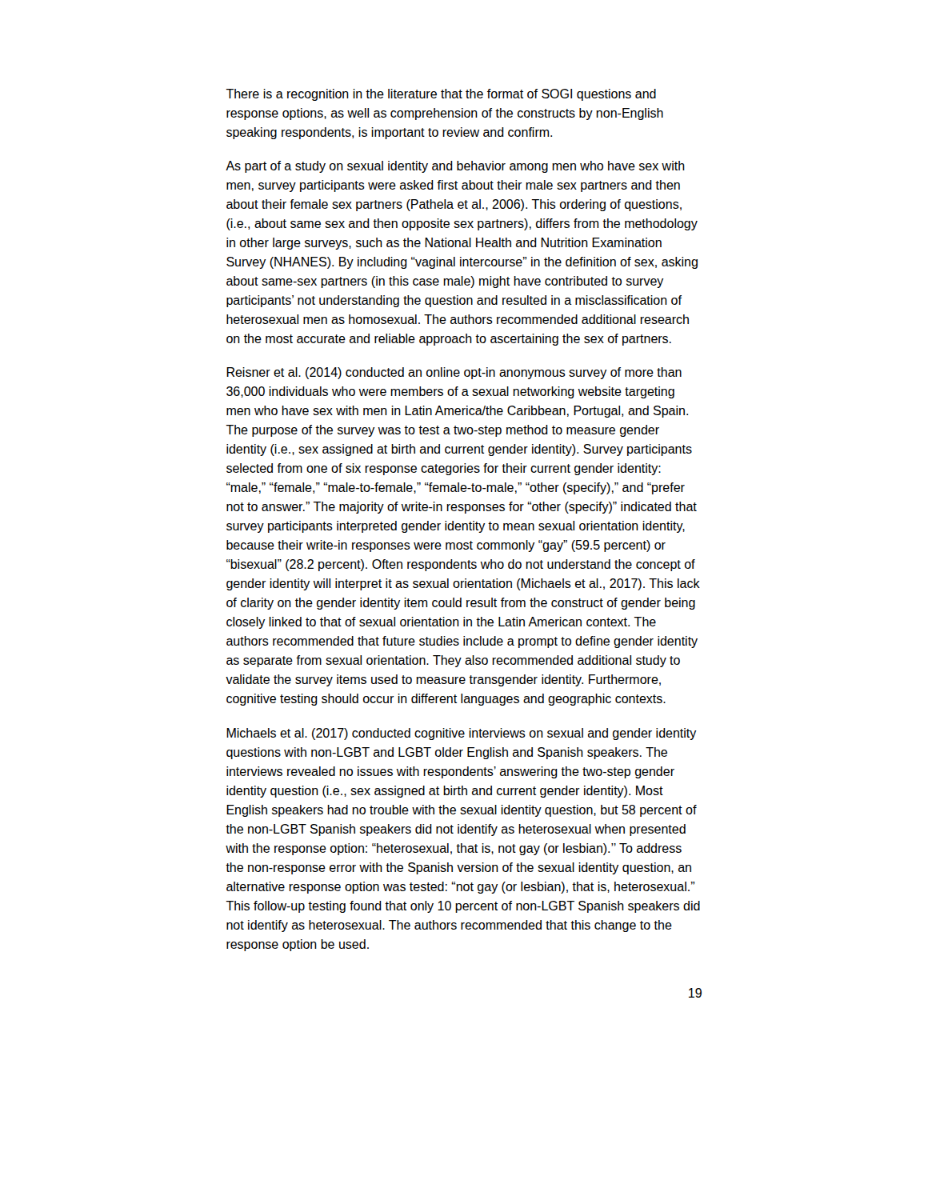There is a recognition in the literature that the format of SOGI questions and response options, as well as comprehension of the constructs by non-English speaking respondents, is important to review and confirm.
As part of a study on sexual identity and behavior among men who have sex with men, survey participants were asked first about their male sex partners and then about their female sex partners (Pathela et al., 2006). This ordering of questions, (i.e., about same sex and then opposite sex partners), differs from the methodology in other large surveys, such as the National Health and Nutrition Examination Survey (NHANES). By including “vaginal intercourse” in the definition of sex, asking about same-sex partners (in this case male) might have contributed to survey participants’ not understanding the question and resulted in a misclassification of heterosexual men as homosexual. The authors recommended additional research on the most accurate and reliable approach to ascertaining the sex of partners.
Reisner et al. (2014) conducted an online opt-in anonymous survey of more than 36,000 individuals who were members of a sexual networking website targeting men who have sex with men in Latin America/the Caribbean, Portugal, and Spain. The purpose of the survey was to test a two-step method to measure gender identity (i.e., sex assigned at birth and current gender identity). Survey participants selected from one of six response categories for their current gender identity: “male,” “female,” “male-to-female,” “female-to-male,” “other (specify),” and “prefer not to answer.” The majority of write-in responses for “other (specify)” indicated that survey participants interpreted gender identity to mean sexual orientation identity, because their write-in responses were most commonly “gay” (59.5 percent) or “bisexual” (28.2 percent). Often respondents who do not understand the concept of gender identity will interpret it as sexual orientation (Michaels et al., 2017). This lack of clarity on the gender identity item could result from the construct of gender being closely linked to that of sexual orientation in the Latin American context. The authors recommended that future studies include a prompt to define gender identity as separate from sexual orientation. They also recommended additional study to validate the survey items used to measure transgender identity. Furthermore, cognitive testing should occur in different languages and geographic contexts.
Michaels et al. (2017) conducted cognitive interviews on sexual and gender identity questions with non-LGBT and LGBT older English and Spanish speakers. The interviews revealed no issues with respondents’ answering the two-step gender identity question (i.e., sex assigned at birth and current gender identity). Most English speakers had no trouble with the sexual identity question, but 58 percent of the non-LGBT Spanish speakers did not identify as heterosexual when presented with the response option: “heterosexual, that is, not gay (or lesbian).’’ To address the non-response error with the Spanish version of the sexual identity question, an alternative response option was tested: “not gay (or lesbian), that is, heterosexual.” This follow-up testing found that only 10 percent of non-LGBT Spanish speakers did not identify as heterosexual. The authors recommended that this change to the response option be used.
19